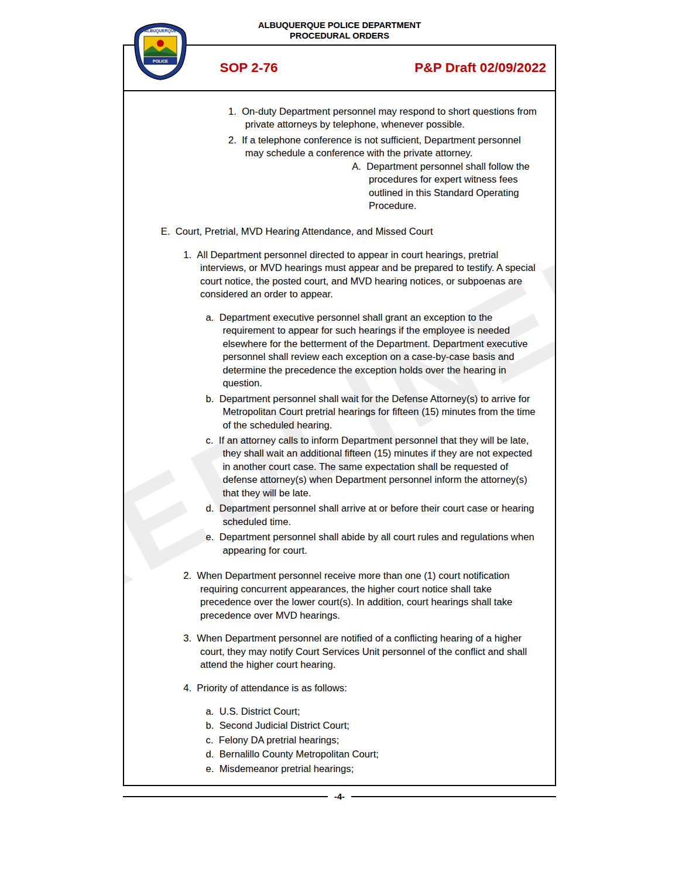ALBUQUERQUE POLICE DEPARTMENT
PROCEDURAL ORDERS
ALBUQUERQUE POLICE
SOP 2-76
P&P Draft 02/09/2022
REDLINED
1. On-duty Department personnel may respond to short questions from private attorneys by telephone, whenever possible.
2. If a telephone conference is not sufficient, Department personnel may schedule a conference with the private attorney.
A. Department personnel shall follow the procedures for expert witness fees outlined in this Standard Operating Procedure.
E. Court, Pretrial, MVD Hearing Attendance, and Missed Court
1. All Department personnel directed to appear in court hearings, pretrial interviews, or MVD hearings must appear and be prepared to testify. A special court notice, the posted court, and MVD hearing notices, or subpoenas are considered an order to appear.
a. Department executive personnel shall grant an exception to the requirement to appear for such hearings if the employee is needed elsewhere for the betterment of the Department. Department executive personnel shall review each exception on a case-by-case basis and determine the precedence the exception holds over the hearing in question.
b. Department personnel shall wait for the Defense Attorney(s) to arrive for Metropolitan Court pretrial hearings for fifteen (15) minutes from the time of the scheduled hearing.
c. If an attorney calls to inform Department personnel that they will be late, they shall wait an additional fifteen (15) minutes if they are not expected in another court case. The same expectation shall be requested of defense attorney(s) when Department personnel inform the attorney(s) that they will be late.
d. Department personnel shall arrive at or before their court case or hearing scheduled time.
e. Department personnel shall abide by all court rules and regulations when appearing for court.
2. When Department personnel receive more than one (1) court notification requiring concurrent appearances, the higher court notice shall take precedence over the lower court(s). In addition, court hearings shall take precedence over MVD hearings.
3. When Department personnel are notified of a conflicting hearing of a higher court, they may notify Court Services Unit personnel of the conflict and shall attend the higher court hearing.
4. Priority of attendance is as follows:
a. U.S. District Court;
b. Second Judicial District Court;
c. Felony DA pretrial hearings;
d. Bernalillo County Metropolitan Court;
e. Misdemeanor pretrial hearings;
-4-